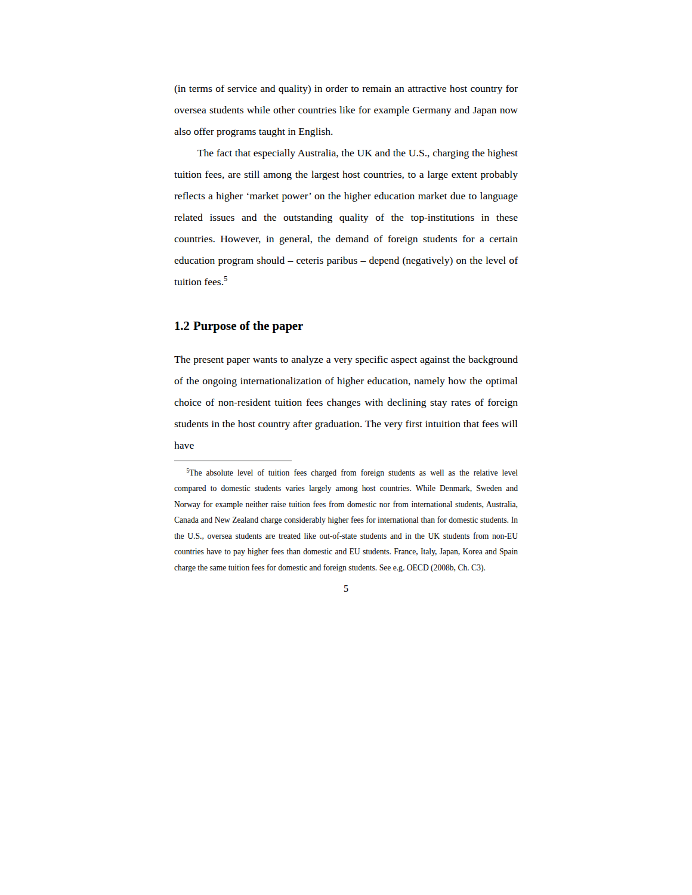(in terms of service and quality) in order to remain an attractive host country for oversea students while other countries like for example Germany and Japan now also offer programs taught in English.
The fact that especially Australia, the UK and the U.S., charging the highest tuition fees, are still among the largest host countries, to a large extent probably reflects a higher ‘market power’ on the higher education market due to language related issues and the outstanding quality of the top-institutions in these countries. However, in general, the demand of foreign students for a certain education program should – ceteris paribus – depend (negatively) on the level of tuition fees.5
1.2 Purpose of the paper
The present paper wants to analyze a very specific aspect against the background of the ongoing internationalization of higher education, namely how the optimal choice of non-resident tuition fees changes with declining stay rates of foreign students in the host country after graduation. The very first intuition that fees will have
5The absolute level of tuition fees charged from foreign students as well as the relative level compared to domestic students varies largely among host countries. While Denmark, Sweden and Norway for example neither raise tuition fees from domestic nor from international students, Australia, Canada and New Zealand charge considerably higher fees for international than for domestic students. In the U.S., oversea students are treated like out-of-state students and in the UK students from non-EU countries have to pay higher fees than domestic and EU students. France, Italy, Japan, Korea and Spain charge the same tuition fees for domestic and foreign students. See e.g. OECD (2008b, Ch. C3).
5